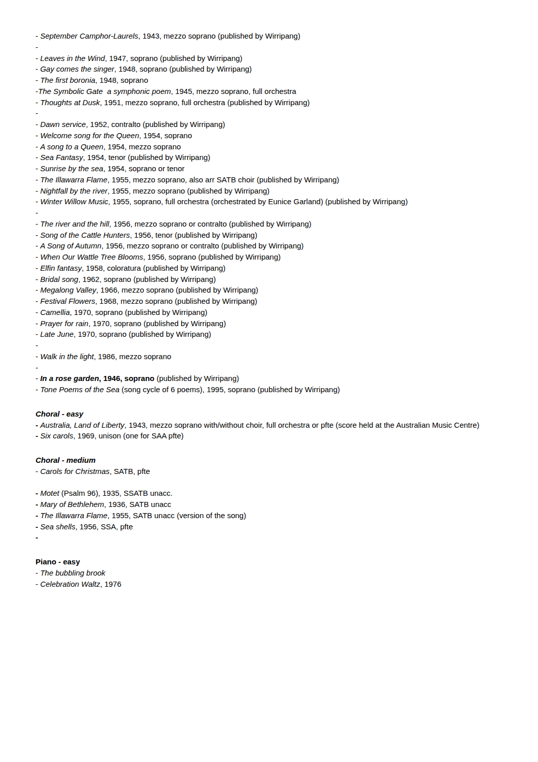- September Camphor-Laurels, 1943, mezzo soprano (published by Wirripang)
-
- Leaves in the Wind, 1947, soprano (published by Wirripang)
- Gay comes the singer, 1948, soprano (published by Wirripang)
- The first boronia, 1948, soprano
-The Symbolic Gate a symphonic poem, 1945, mezzo soprano, full orchestra
- Thoughts at Dusk, 1951, mezzo soprano, full orchestra (published by Wirripang)
-
- Dawn service, 1952, contralto (published by Wirripang)
- Welcome song for the Queen, 1954, soprano
- A song to a Queen, 1954, mezzo soprano
- Sea Fantasy, 1954, tenor (published by Wirripang)
- Sunrise by the sea, 1954, soprano or tenor
- The Illawarra Flame, 1955, mezzo soprano, also arr SATB choir (published by Wirripang)
- Nightfall by the river, 1955, mezzo soprano (published by Wirripang)
- Winter Willow Music, 1955, soprano, full orchestra (orchestrated by Eunice Garland) (published by Wirripang)
-
- The river and the hill, 1956, mezzo soprano or contralto (published by Wirripang)
- Song of the Cattle Hunters, 1956, tenor (published by Wirripang)
- A Song of Autumn, 1956, mezzo soprano or contralto (published by Wirripang)
- When Our Wattle Tree Blooms, 1956, soprano (published by Wirripang)
- Elfin fantasy, 1958, coloratura (published by Wirripang)
- Bridal song, 1962, soprano (published by Wirripang)
- Megalong Valley, 1966, mezzo soprano (published by Wirripang)
- Festival Flowers, 1968, mezzo soprano (published by Wirripang)
- Camellia, 1970, soprano (published by Wirripang)
- Prayer for rain, 1970, soprano (published by Wirripang)
- Late June, 1970, soprano (published by Wirripang)
-
- Walk in the light, 1986, mezzo soprano
-
- In a rose garden, 1946, soprano (published by Wirripang)
- Tone Poems of the Sea (song cycle of 6 poems), 1995, soprano (published by Wirripang)
Choral - easy
- Australia, Land of Liberty, 1943, mezzo soprano with/without choir, full orchestra or pfte (score held at the Australian Music Centre)
- Six carols, 1969, unison (one for SAA pfte)
Choral - medium
- Carols for Christmas, SATB, pfte
- Motet (Psalm 96), 1935, SSATB unacc.
- Mary of Bethlehem, 1936, SATB unacc
- The Illawarra Flame, 1955, SATB unacc (version of the song)
- Sea shells, 1956, SSA, pfte
-
Piano - easy
- The bubbling brook
- Celebration Waltz, 1976